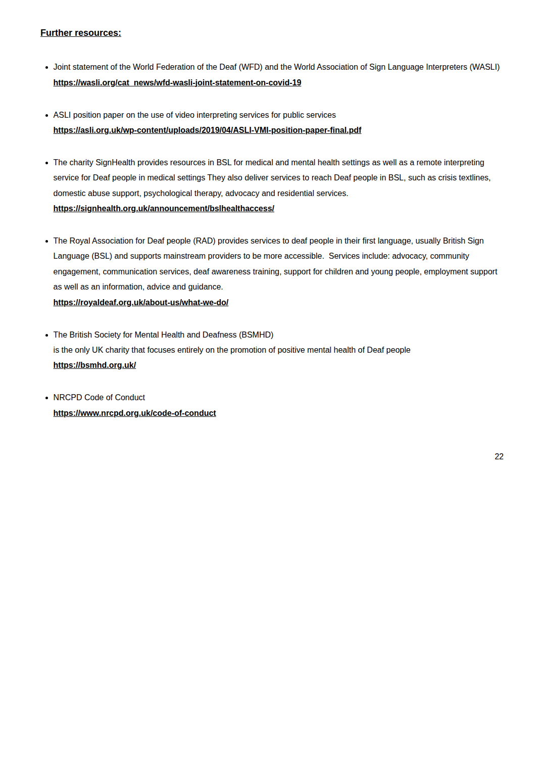Further resources:
Joint statement of the World Federation of the Deaf (WFD) and the World Association of Sign Language Interpreters (WASLI)
https://wasli.org/cat_news/wfd-wasli-joint-statement-on-covid-19
ASLI position paper on the use of video interpreting services for public services
https://asli.org.uk/wp-content/uploads/2019/04/ASLI-VMI-position-paper-final.pdf
The charity SignHealth provides resources in BSL for medical and mental health settings as well as a remote interpreting service for Deaf people in medical settings They also deliver services to reach Deaf people in BSL, such as crisis textlines, domestic abuse support, psychological therapy, advocacy and residential services.
https://signhealth.org.uk/announcement/bslhealthaccess/
The Royal Association for Deaf people (RAD) provides services to deaf people in their first language, usually British Sign Language (BSL) and supports mainstream providers to be more accessible. Services include: advocacy, community engagement, communication services, deaf awareness training, support for children and young people, employment support as well as an information, advice and guidance.
https://royaldeaf.org.uk/about-us/what-we-do/
The British Society for Mental Health and Deafness (BSMHD)
is the only UK charity that focuses entirely on the promotion of positive mental health of Deaf people
https://bsmhd.org.uk/
NRCPD Code of Conduct
https://www.nrcpd.org.uk/code-of-conduct
22